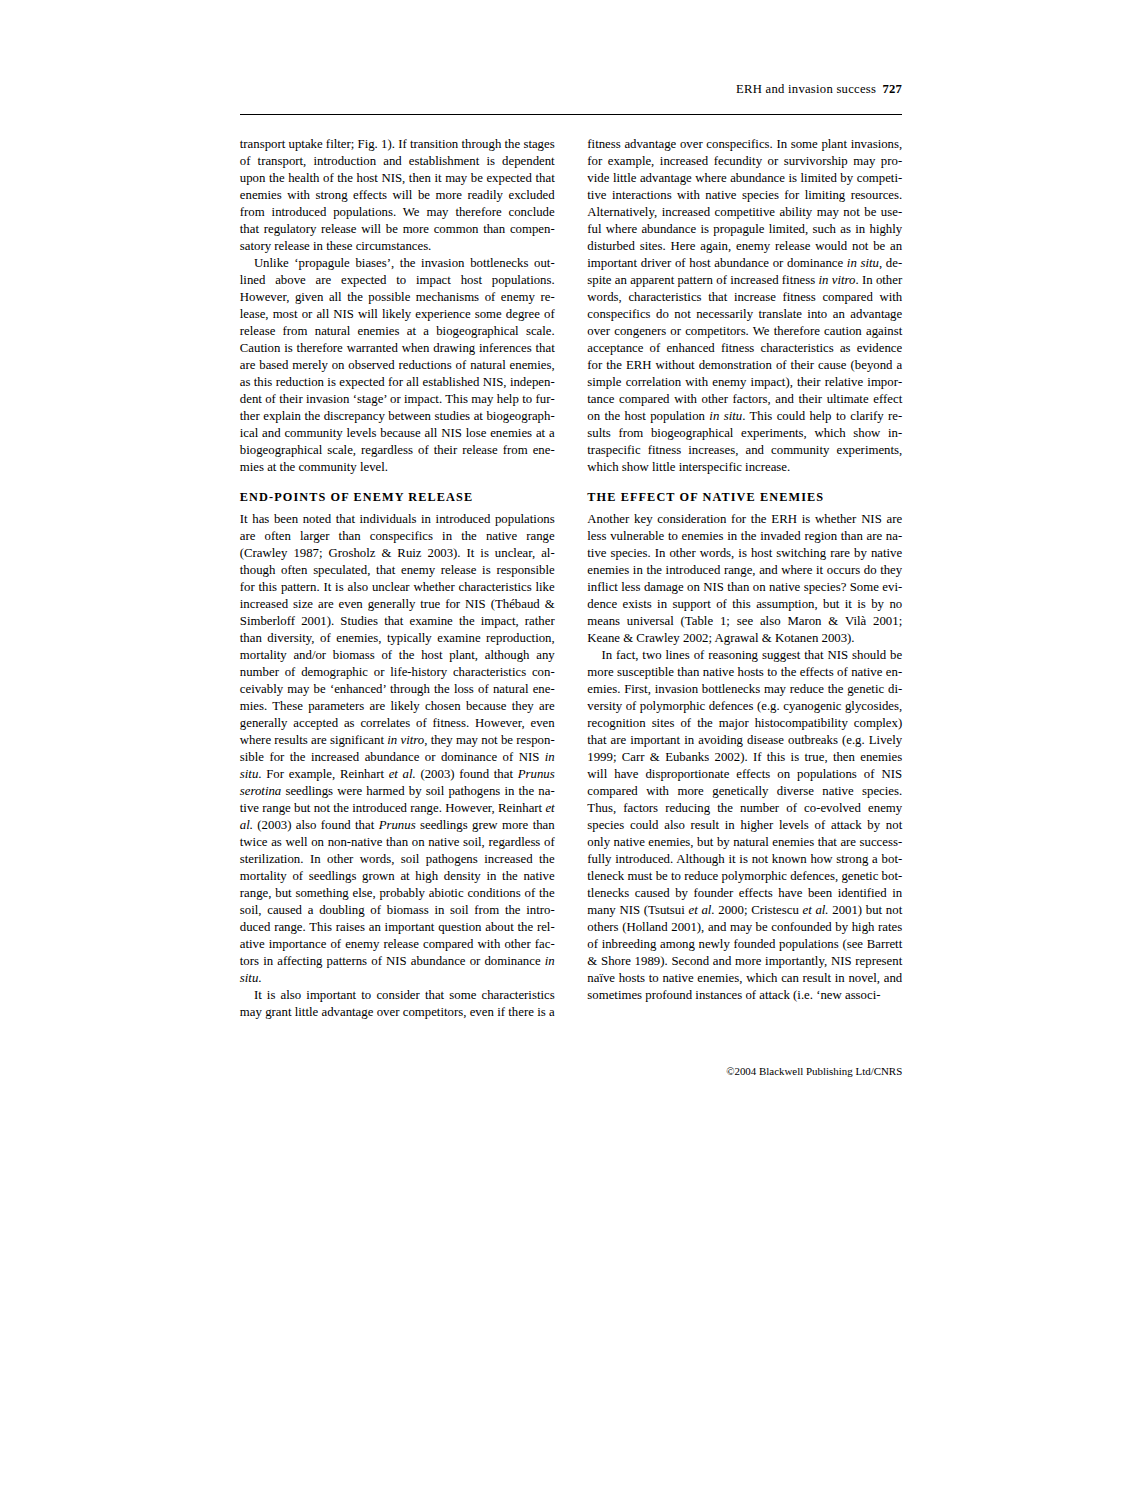ERH and invasion success727
transport uptake filter; Fig. 1). If transition through the stages of transport, introduction and establishment is dependent upon the health of the host NIS, then it may be expected that enemies with strong effects will be more readily excluded from introduced populations. We may therefore conclude that regulatory release will be more common than compensatory release in these circumstances.
Unlike ‘propagule biases’, the invasion bottlenecks outlined above are expected to impact host populations. However, given all the possible mechanisms of enemy release, most or all NIS will likely experience some degree of release from natural enemies at a biogeographical scale. Caution is therefore warranted when drawing inferences that are based merely on observed reductions of natural enemies, as this reduction is expected for all established NIS, independent of their invasion ‘stage’ or impact. This may help to further explain the discrepancy between studies at biogeographical and community levels because all NIS lose enemies at a biogeographical scale, regardless of their release from enemies at the community level.
End-points of enemy release
It has been noted that individuals in introduced populations are often larger than conspecifics in the native range (Crawley 1987; Grosholz & Ruiz 2003). It is unclear, although often speculated, that enemy release is responsible for this pattern. It is also unclear whether characteristics like increased size are even generally true for NIS (Thébaud & Simberloff 2001). Studies that examine the impact, rather than diversity, of enemies, typically examine reproduction, mortality and/or biomass of the host plant, although any number of demographic or life-history characteristics conceivably may be ‘enhanced’ through the loss of natural enemies. These parameters are likely chosen because they are generally accepted as correlates of fitness. However, even where results are significant in vitro, they may not be responsible for the increased abundance or dominance of NIS in situ. For example, Reinhart et al. (2003) found that Prunus serotina seedlings were harmed by soil pathogens in the native range but not the introduced range. However, Reinhart et al. (2003) also found that Prunus seedlings grew more than twice as well on non-native than on native soil, regardless of sterilization. In other words, soil pathogens increased the mortality of seedlings grown at high density in the native range, but something else, probably abiotic conditions of the soil, caused a doubling of biomass in soil from the introduced range. This raises an important question about the relative importance of enemy release compared with other factors in affecting patterns of NIS abundance or dominance in situ.
It is also important to consider that some characteristics may grant little advantage over competitors, even if there is a fitness advantage over conspecifics. In some plant invasions, for example, increased fecundity or survivorship may provide little advantage where abundance is limited by competitive interactions with native species for limiting resources. Alternatively, increased competitive ability may not be useful where abundance is propagule limited, such as in highly disturbed sites. Here again, enemy release would not be an important driver of host abundance or dominance in situ, despite an apparent pattern of increased fitness in vitro. In other words, characteristics that increase fitness compared with conspecifics do not necessarily translate into an advantage over congeners or competitors. We therefore caution against acceptance of enhanced fitness characteristics as evidence for the ERH without demonstration of their cause (beyond a simple correlation with enemy impact), their relative importance compared with other factors, and their ultimate effect on the host population in situ. This could help to clarify results from biogeographical experiments, which show intraspecific fitness increases, and community experiments, which show little interspecific increase.
The effect of native enemies
Another key consideration for the ERH is whether NIS are less vulnerable to enemies in the invaded region than are native species. In other words, is host switching rare by native enemies in the introduced range, and where it occurs do they inflict less damage on NIS than on native species? Some evidence exists in support of this assumption, but it is by no means universal (Table 1; see also Maron & Vilà 2001; Keane & Crawley 2002; Agrawal & Kotanen 2003).
In fact, two lines of reasoning suggest that NIS should be more susceptible than native hosts to the effects of native enemies. First, invasion bottlenecks may reduce the genetic diversity of polymorphic defences (e.g. cyanogenic glycosides, recognition sites of the major histocompatibility complex) that are important in avoiding disease outbreaks (e.g. Lively 1999; Carr & Eubanks 2002). If this is true, then enemies will have disproportionate effects on populations of NIS compared with more genetically diverse native species. Thus, factors reducing the number of co-evolved enemy species could also result in higher levels of attack by not only native enemies, but by natural enemies that are successfully introduced. Although it is not known how strong a bottleneck must be to reduce polymorphic defences, genetic bottlenecks caused by founder effects have been identified in many NIS (Tsutsui et al. 2000; Cristescu et al. 2001) but not others (Holland 2001), and may be confounded by high rates of inbreeding among newly founded populations (see Barrett & Shore 1989). Second and more importantly, NIS represent naïve hosts to native enemies, which can result in novel, and sometimes profound instances of attack (i.e. ‘new associ-
©2004 Blackwell Publishing Ltd/CNRS